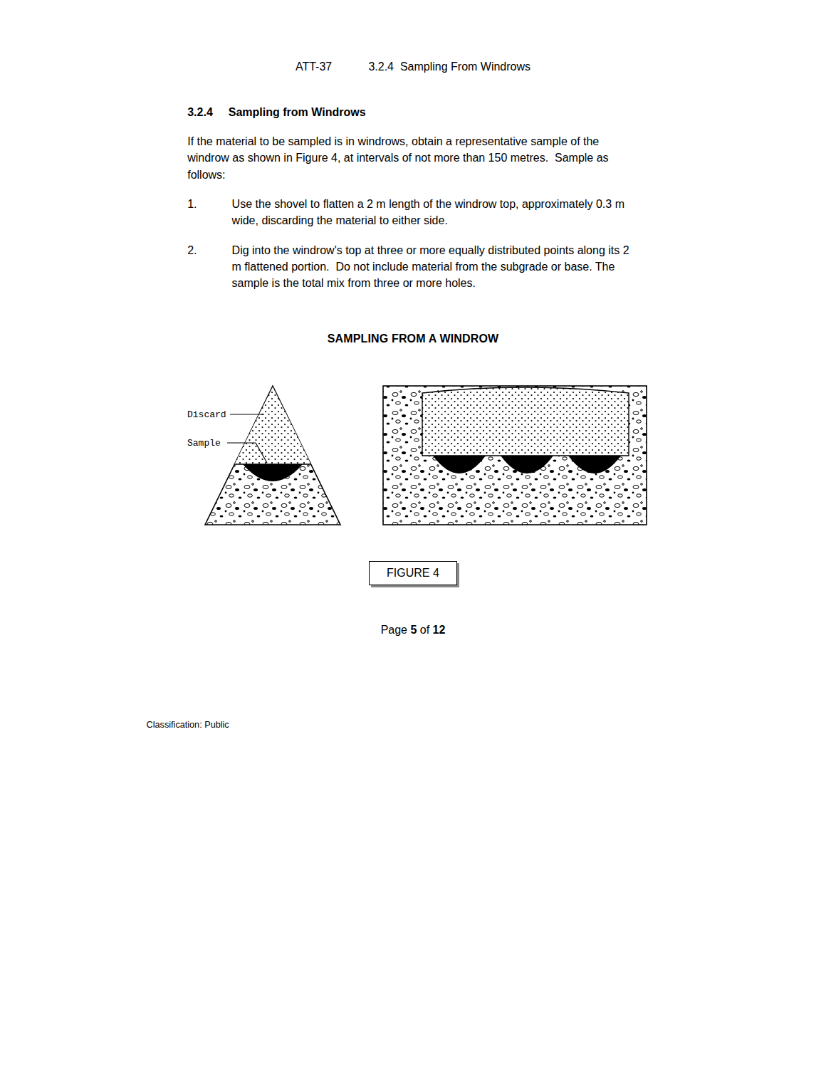ATT-373.2.4 Sampling From Windrows
3.2.4 Sampling from Windrows
If the material to be sampled is in windrows, obtain a representative sample of the windrow as shown in Figure 4, at intervals of not more than 150 metres. Sample as follows:
1. Use the shovel to flatten a 2 m length of the windrow top, approximately 0.3 m wide, discarding the material to either side.
2. Dig into the windrow's top at three or more equally distributed points along its 2 m flattened portion. Do not include material from the subgrade or base. The sample is the total mix from three or more holes.
SAMPLING FROM A WINDROW
Discard Sample
FIGURE 4
Page 5 of 12
Classification: Public